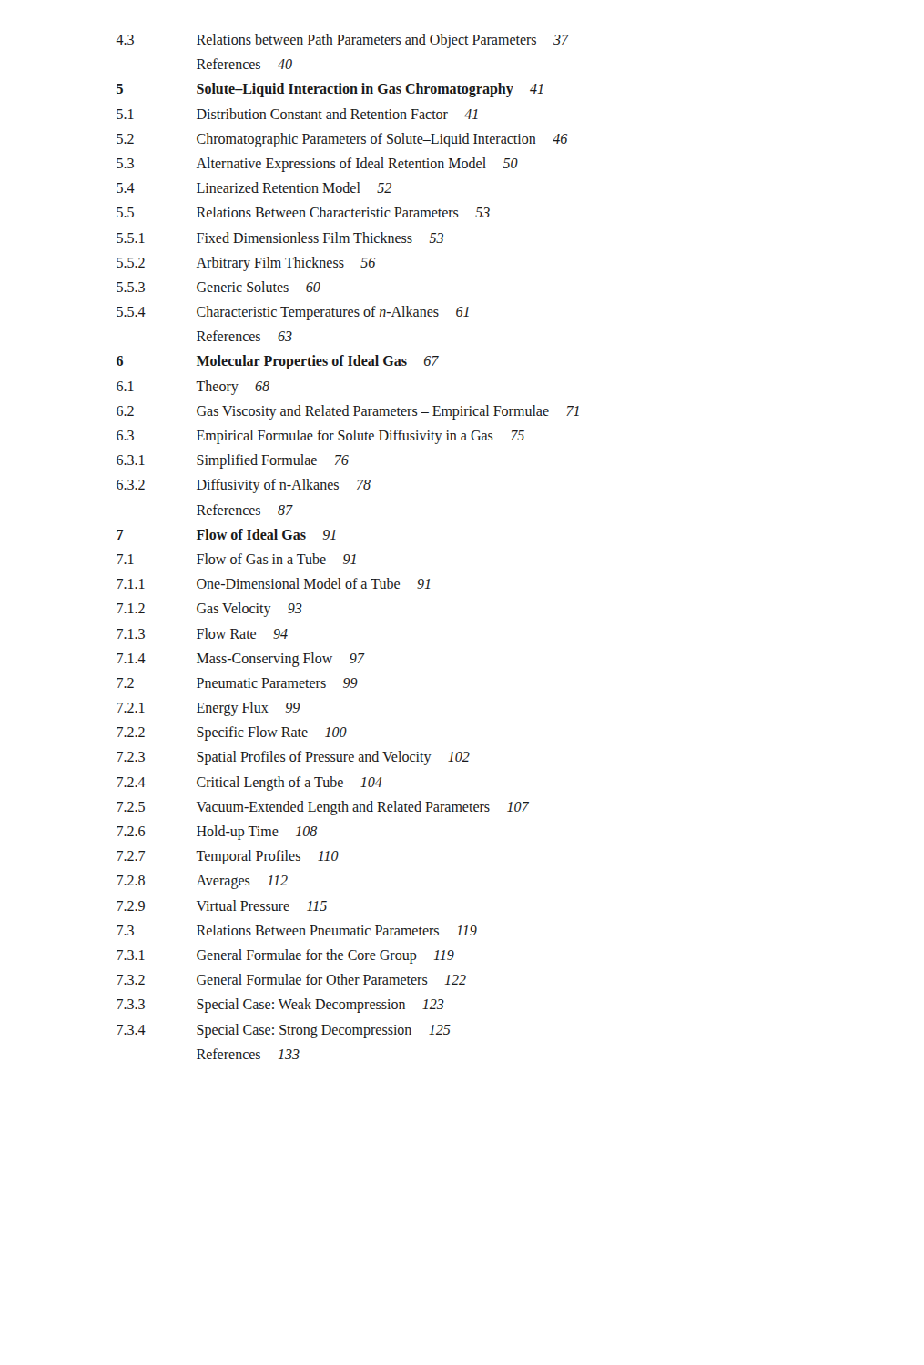4.3 Relations between Path Parameters and Object Parameters 37
References 40
5 Solute–Liquid Interaction in Gas Chromatography 41
5.1 Distribution Constant and Retention Factor 41
5.2 Chromatographic Parameters of Solute–Liquid Interaction 46
5.3 Alternative Expressions of Ideal Retention Model 50
5.4 Linearized Retention Model 52
5.5 Relations Between Characteristic Parameters 53
5.5.1 Fixed Dimensionless Film Thickness 53
5.5.2 Arbitrary Film Thickness 56
5.5.3 Generic Solutes 60
5.5.4 Characteristic Temperatures of n-Alkanes 61
References 63
6 Molecular Properties of Ideal Gas 67
6.1 Theory 68
6.2 Gas Viscosity and Related Parameters – Empirical Formulae 71
6.3 Empirical Formulae for Solute Diffusivity in a Gas 75
6.3.1 Simplified Formulae 76
6.3.2 Diffusivity of n-Alkanes 78
References 87
7 Flow of Ideal Gas 91
7.1 Flow of Gas in a Tube 91
7.1.1 One-Dimensional Model of a Tube 91
7.1.2 Gas Velocity 93
7.1.3 Flow Rate 94
7.1.4 Mass-Conserving Flow 97
7.2 Pneumatic Parameters 99
7.2.1 Energy Flux 99
7.2.2 Specific Flow Rate 100
7.2.3 Spatial Profiles of Pressure and Velocity 102
7.2.4 Critical Length of a Tube 104
7.2.5 Vacuum-Extended Length and Related Parameters 107
7.2.6 Hold-up Time 108
7.2.7 Temporal Profiles 110
7.2.8 Averages 112
7.2.9 Virtual Pressure 115
7.3 Relations Between Pneumatic Parameters 119
7.3.1 General Formulae for the Core Group 119
7.3.2 General Formulae for Other Parameters 122
7.3.3 Special Case: Weak Decompression 123
7.3.4 Special Case: Strong Decompression 125
References 133